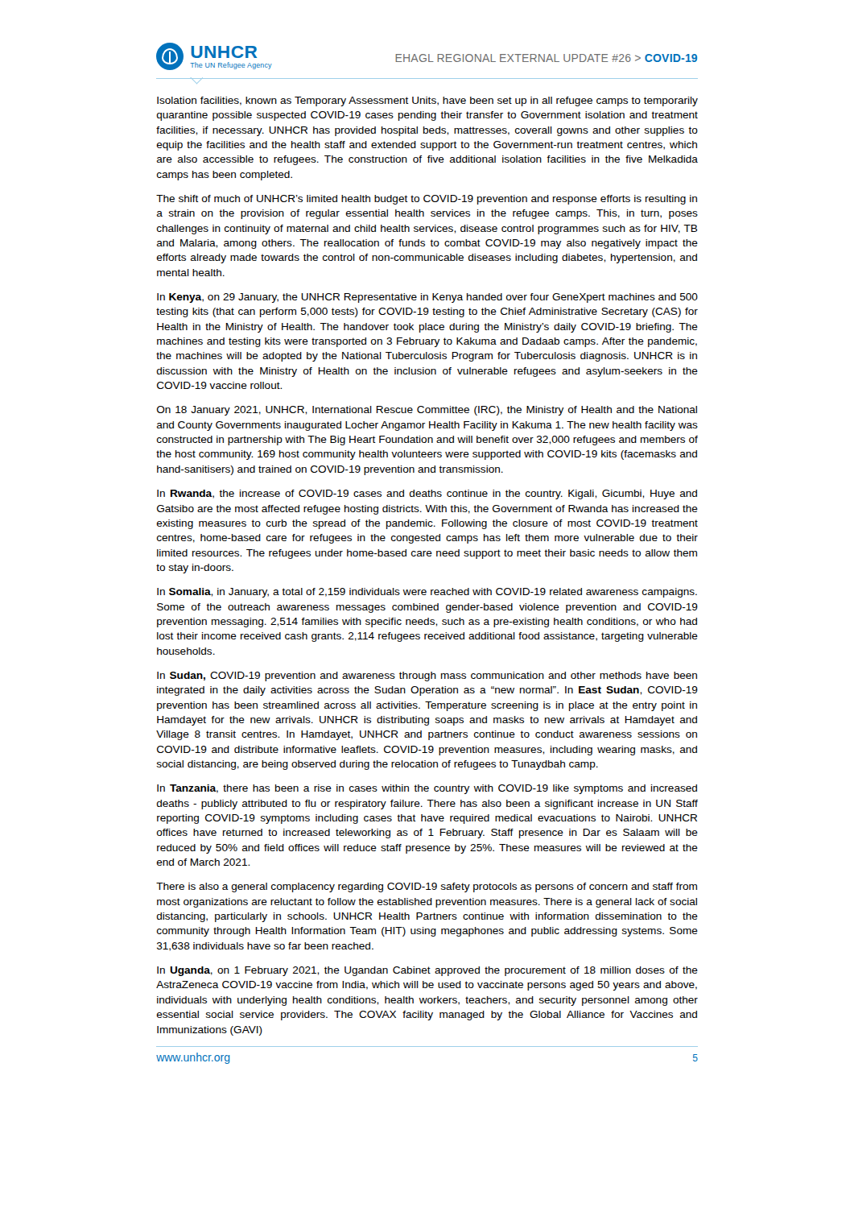UNHCR
The UN Refugee Agency
EHAGL REGIONAL EXTERNAL UPDATE #26 > COVID-19
Isolation facilities, known as Temporary Assessment Units, have been set up in all refugee camps to temporarily quarantine possible suspected COVID-19 cases pending their transfer to Government isolation and treatment facilities, if necessary. UNHCR has provided hospital beds, mattresses, coverall gowns and other supplies to equip the facilities and the health staff and extended support to the Government-run treatment centres, which are also accessible to refugees. The construction of five additional isolation facilities in the five Melkadida camps has been completed.
The shift of much of UNHCR’s limited health budget to COVID-19 prevention and response efforts is resulting in a strain on the provision of regular essential health services in the refugee camps. This, in turn, poses challenges in continuity of maternal and child health services, disease control programmes such as for HIV, TB and Malaria, among others. The reallocation of funds to combat COVID-19 may also negatively impact the efforts already made towards the control of non-communicable diseases including diabetes, hypertension, and mental health.
In Kenya, on 29 January, the UNHCR Representative in Kenya handed over four GeneXpert machines and 500 testing kits (that can perform 5,000 tests) for COVID-19 testing to the Chief Administrative Secretary (CAS) for Health in the Ministry of Health. The handover took place during the Ministry’s daily COVID-19 briefing. The machines and testing kits were transported on 3 February to Kakuma and Dadaab camps. After the pandemic, the machines will be adopted by the National Tuberculosis Program for Tuberculosis diagnosis. UNHCR is in discussion with the Ministry of Health on the inclusion of vulnerable refugees and asylum-seekers in the COVID-19 vaccine rollout.
On 18 January 2021, UNHCR, International Rescue Committee (IRC), the Ministry of Health and the National and County Governments inaugurated Locher Angamor Health Facility in Kakuma 1. The new health facility was constructed in partnership with The Big Heart Foundation and will benefit over 32,000 refugees and members of the host community. 169 host community health volunteers were supported with COVID-19 kits (facemasks and hand-sanitisers) and trained on COVID-19 prevention and transmission.
In Rwanda, the increase of COVID-19 cases and deaths continue in the country. Kigali, Gicumbi, Huye and Gatsibo are the most affected refugee hosting districts. With this, the Government of Rwanda has increased the existing measures to curb the spread of the pandemic. Following the closure of most COVID-19 treatment centres, home-based care for refugees in the congested camps has left them more vulnerable due to their limited resources. The refugees under home-based care need support to meet their basic needs to allow them to stay in-doors.
In Somalia, in January, a total of 2,159 individuals were reached with COVID-19 related awareness campaigns. Some of the outreach awareness messages combined gender-based violence prevention and COVID-19 prevention messaging. 2,514 families with specific needs, such as a pre-existing health conditions, or who had lost their income received cash grants. 2,114 refugees received additional food assistance, targeting vulnerable households.
In Sudan, COVID-19 prevention and awareness through mass communication and other methods have been integrated in the daily activities across the Sudan Operation as a “new normal”. In East Sudan, COVID-19 prevention has been streamlined across all activities. Temperature screening is in place at the entry point in Hamdayet for the new arrivals. UNHCR is distributing soaps and masks to new arrivals at Hamdayet and Village 8 transit centres. In Hamdayet, UNHCR and partners continue to conduct awareness sessions on COVID-19 and distribute informative leaflets. COVID-19 prevention measures, including wearing masks, and social distancing, are being observed during the relocation of refugees to Tunaydbah camp.
In Tanzania, there has been a rise in cases within the country with COVID-19 like symptoms and increased deaths - publicly attributed to flu or respiratory failure. There has also been a significant increase in UN Staff reporting COVID-19 symptoms including cases that have required medical evacuations to Nairobi. UNHCR offices have returned to increased teleworking as of 1 February. Staff presence in Dar es Salaam will be reduced by 50% and field offices will reduce staff presence by 25%. These measures will be reviewed at the end of March 2021.
There is also a general complacency regarding COVID-19 safety protocols as persons of concern and staff from most organizations are reluctant to follow the established prevention measures. There is a general lack of social distancing, particularly in schools. UNHCR Health Partners continue with information dissemination to the community through Health Information Team (HIT) using megaphones and public addressing systems. Some 31,638 individuals have so far been reached.
In Uganda, on 1 February 2021, the Ugandan Cabinet approved the procurement of 18 million doses of the AstraZeneca COVID-19 vaccine from India, which will be used to vaccinate persons aged 50 years and above, individuals with underlying health conditions, health workers, teachers, and security personnel among other essential social service providers. The COVAX facility managed by the Global Alliance for Vaccines and Immunizations (GAVI)
www.unhcr.org
5